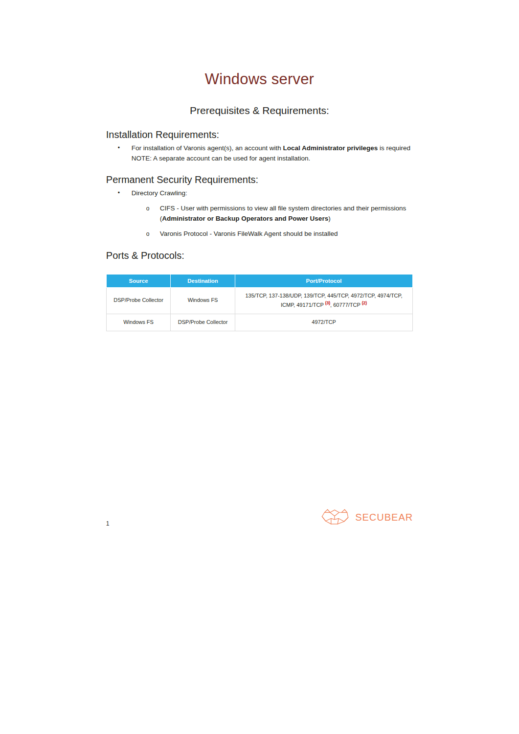Windows server
Prerequisites & Requirements:
Installation Requirements:
For installation of Varonis agent(s), an account with Local Administrator privileges is required NOTE: A separate account can be used for agent installation.
Permanent Security Requirements:
Directory Crawling:
CIFS - User with permissions to view all file system directories and their permissions (Administrator or Backup Operators and Power Users)
Varonis Protocol - Varonis FileWalk Agent should be installed
Ports & Protocols:
| Source | Destination | Port/Protocol |
| --- | --- | --- |
| DSP/Probe Collector | Windows FS | 135/TCP, 137-138/UDP, 139/TCP, 445/TCP, 4972/TCP, 4974/TCP, ICMP, 49171/TCP (3) , 60777/TCP (2) |
| Windows FS | DSP/Probe Collector | 4972/TCP |
1
SECUBEAR